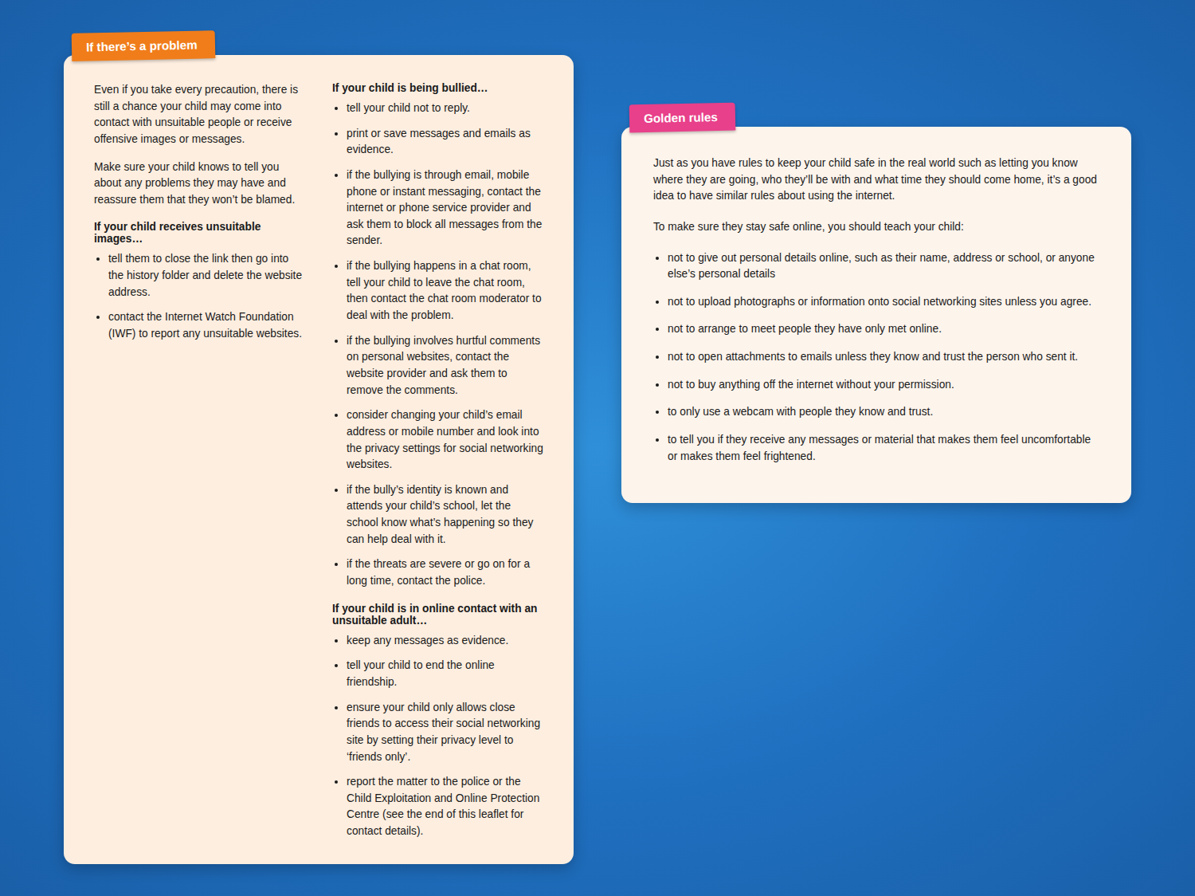If there’s a problem
Even if you take every precaution, there is still a chance your child may come into contact with unsuitable people or receive offensive images or messages.
Make sure your child knows to tell you about any problems they may have and reassure them that they won’t be blamed.
If your child receives unsuitable images…
tell them to close the link then go into the history folder and delete the website address.
contact the Internet Watch Foundation (IWF) to report any unsuitable websites.
If your child is being bullied…
tell your child not to reply.
print or save messages and emails as evidence.
if the bullying is through email, mobile phone or instant messaging, contact the internet or phone service provider and ask them to block all messages from the sender.
if the bullying happens in a chat room, tell your child to leave the chat room, then contact the chat room moderator to deal with the problem.
if the bullying involves hurtful comments on personal websites, contact the website provider and ask them to remove the comments.
consider changing your child’s email address or mobile number and look into the privacy settings for social networking websites.
if the bully’s identity is known and attends your child’s school, let the school know what’s happening so they can help deal with it.
if the threats are severe or go on for a long time, contact the police.
If your child is in online contact with an unsuitable adult…
keep any messages as evidence.
tell your child to end the online friendship.
ensure your child only allows close friends to access their social networking site by setting their privacy level to ‘friends only’.
report the matter to the police or the Child Exploitation and Online Protection Centre (see the end of this leaflet for contact details).
Golden rules
Just as you have rules to keep your child safe in the real world such as letting you know where they are going, who they’ll be with and what time they should come home, it’s a good idea to have similar rules about using the internet.
To make sure they stay safe online, you should teach your child:
not to give out personal details online, such as their name, address or school, or anyone else’s personal details
not to upload photographs or information onto social networking sites unless you agree.
not to arrange to meet people they have only met online.
not to open attachments to emails unless they know and trust the person who sent it.
not to buy anything off the internet without your permission.
to only use a webcam with people they know and trust.
to tell you if they receive any messages or material that makes them feel uncomfortable or makes them feel frightened.